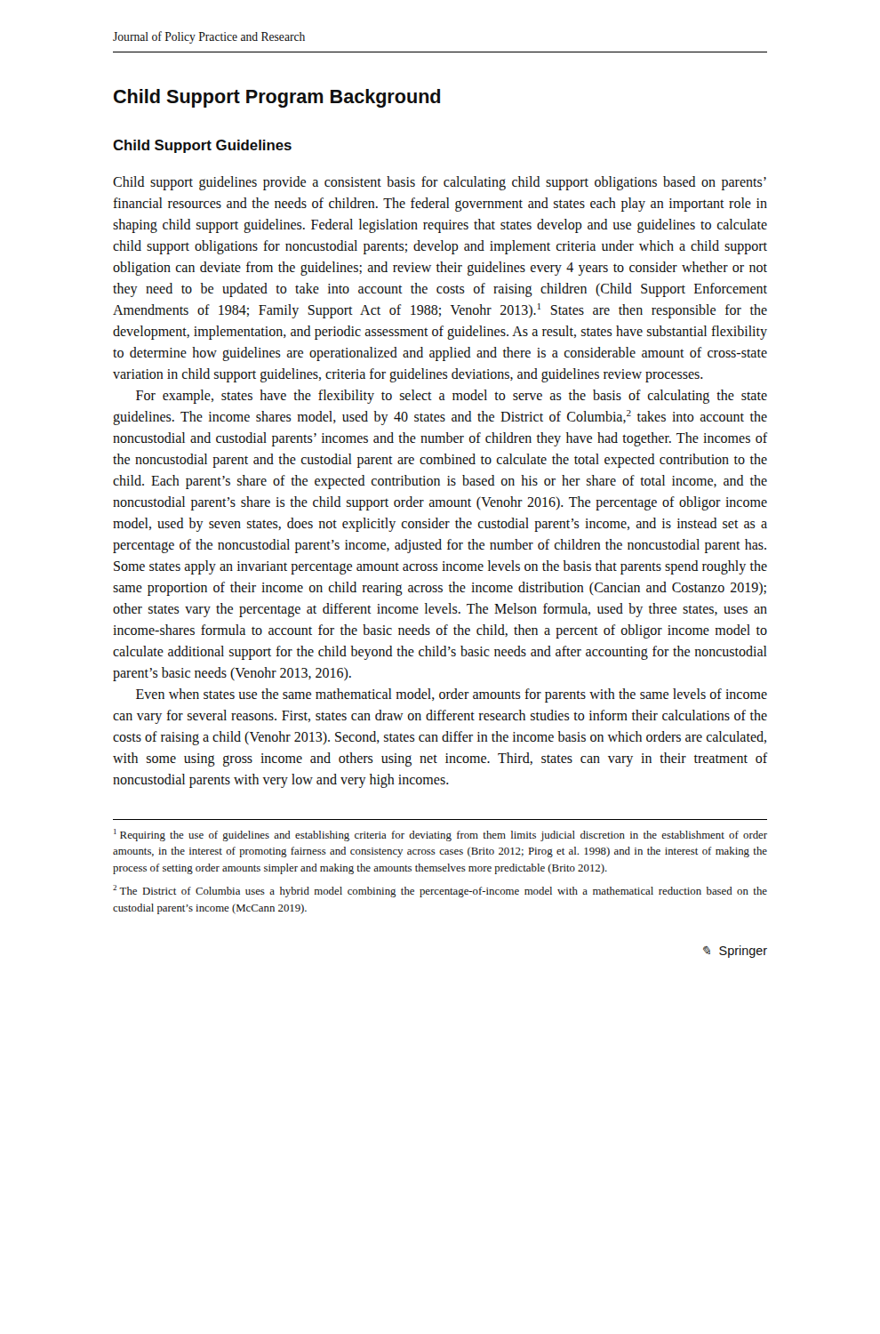Journal of Policy Practice and Research
Child Support Program Background
Child Support Guidelines
Child support guidelines provide a consistent basis for calculating child support obligations based on parents’ financial resources and the needs of children. The federal government and states each play an important role in shaping child support guidelines. Federal legislation requires that states develop and use guidelines to calculate child support obligations for noncustodial parents; develop and implement criteria under which a child support obligation can deviate from the guidelines; and review their guidelines every 4 years to consider whether or not they need to be updated to take into account the costs of raising children (Child Support Enforcement Amendments of 1984; Family Support Act of 1988; Venohr 2013).1 States are then responsible for the development, implementation, and periodic assessment of guidelines. As a result, states have substantial flexibility to determine how guidelines are operationalized and applied and there is a considerable amount of cross-state variation in child support guidelines, criteria for guidelines deviations, and guidelines review processes.
For example, states have the flexibility to select a model to serve as the basis of calculating the state guidelines. The income shares model, used by 40 states and the District of Columbia,2 takes into account the noncustodial and custodial parents’ incomes and the number of children they have had together. The incomes of the noncustodial parent and the custodial parent are combined to calculate the total expected contribution to the child. Each parent’s share of the expected contribution is based on his or her share of total income, and the noncustodial parent’s share is the child support order amount (Venohr 2016). The percentage of obligor income model, used by seven states, does not explicitly consider the custodial parent’s income, and is instead set as a percentage of the noncustodial parent’s income, adjusted for the number of children the noncustodial parent has. Some states apply an invariant percentage amount across income levels on the basis that parents spend roughly the same proportion of their income on child rearing across the income distribution (Cancian and Costanzo 2019); other states vary the percentage at different income levels. The Melson formula, used by three states, uses an income-shares formula to account for the basic needs of the child, then a percent of obligor income model to calculate additional support for the child beyond the child’s basic needs and after accounting for the noncustodial parent’s basic needs (Venohr 2013, 2016).
Even when states use the same mathematical model, order amounts for parents with the same levels of income can vary for several reasons. First, states can draw on different research studies to inform their calculations of the costs of raising a child (Venohr 2013). Second, states can differ in the income basis on which orders are calculated, with some using gross income and others using net income. Third, states can vary in their treatment of noncustodial parents with very low and very high incomes.
1Requiring the use of guidelines and establishing criteria for deviating from them limits judicial discretion in the establishment of order amounts, in the interest of promoting fairness and consistency across cases (Brito 2012; Pirog et al. 1998) and in the interest of making the process of setting order amounts simpler and making the amounts themselves more predictable (Brito 2012).
2The District of Columbia uses a hybrid model combining the percentage-of-income model with a mathematical reduction based on the custodial parent’s income (McCann 2019).
✎ Springer